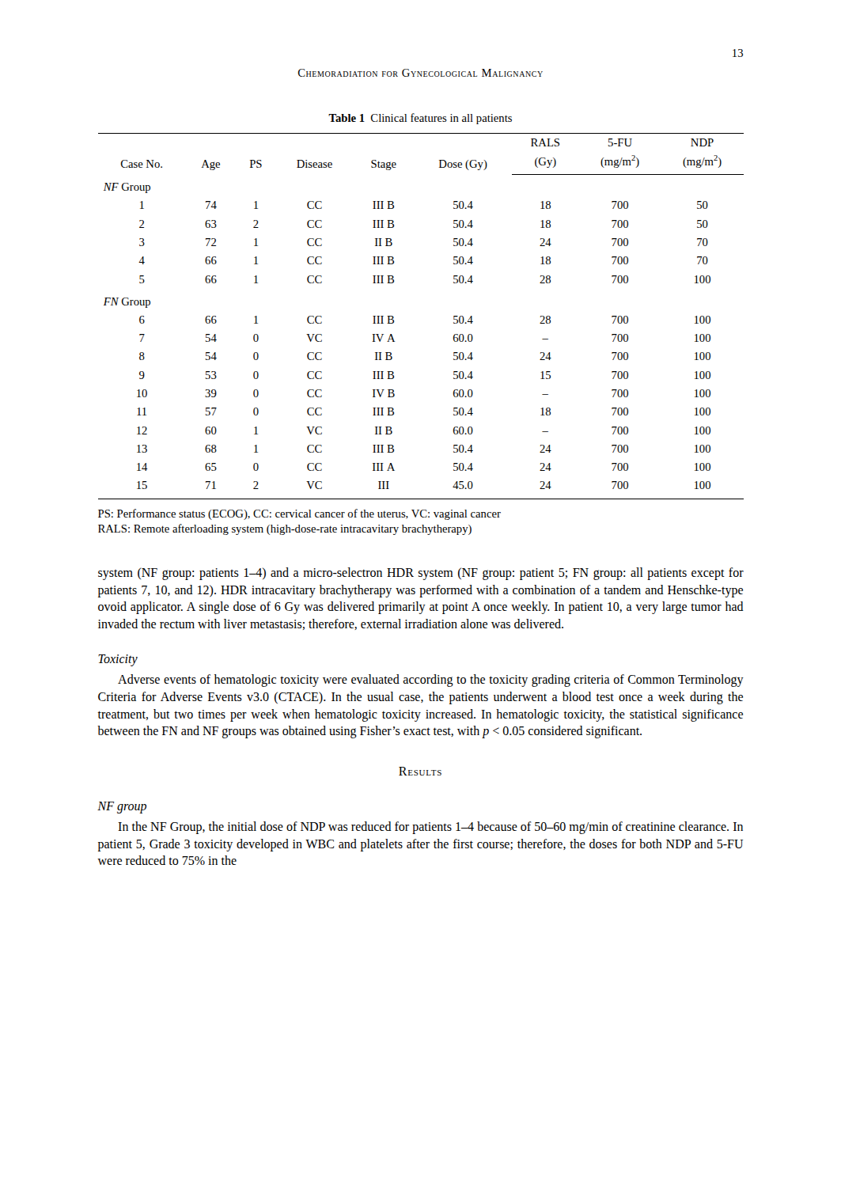13
Chemoradiation for Gynecological Malignancy
Table 1 Clinical features in all patients
| Case No. | Age | PS | Disease | Stage | Dose (Gy) | RALS | 5-FU | NDP |
| --- | --- | --- | --- | --- | --- | --- | --- | --- |
| (Gy) | (mg/m 2 ) | (mg/m 2 ) |
| NF Group |
| 1 | 74 | 1 | CC | III B | 50.4 | 18 | 700 | 50 |
| 2 | 63 | 2 | CC | III B | 50.4 | 18 | 700 | 50 |
| 3 | 72 | 1 | CC | II B | 50.4 | 24 | 700 | 70 |
| 4 | 66 | 1 | CC | III B | 50.4 | 18 | 700 | 70 |
| 5 | 66 | 1 | CC | III B | 50.4 | 28 | 700 | 100 |
| FN Group |
| 6 | 66 | 1 | CC | III B | 50.4 | 28 | 700 | 100 |
| 7 | 54 | 0 | VC | IV A | 60.0 | – | 700 | 100 |
| 8 | 54 | 0 | CC | II B | 50.4 | 24 | 700 | 100 |
| 9 | 53 | 0 | CC | III B | 50.4 | 15 | 700 | 100 |
| 10 | 39 | 0 | CC | IV B | 60.0 | – | 700 | 100 |
| 11 | 57 | 0 | CC | III B | 50.4 | 18 | 700 | 100 |
| 12 | 60 | 1 | VC | II B | 60.0 | – | 700 | 100 |
| 13 | 68 | 1 | CC | III B | 50.4 | 24 | 700 | 100 |
| 14 | 65 | 0 | CC | III A | 50.4 | 24 | 700 | 100 |
| 15 | 71 | 2 | VC | III | 45.0 | 24 | 700 | 100 |
PS: Performance status (ECOG), CC: cervical cancer of the uterus, VC: vaginal cancer
RALS: Remote afterloading system (high-dose-rate intracavitary brachytherapy)
system (NF group: patients 1–4) and a micro-selectron HDR system (NF group: patient 5; FN group: all patients except for patients 7, 10, and 12). HDR intracavitary brachytherapy was performed with a combination of a tandem and Henschke-type ovoid applicator. A single dose of 6 Gy was delivered primarily at point A once weekly. In patient 10, a very large tumor had invaded the rectum with liver metastasis; therefore, external irradiation alone was delivered.
Toxicity
Adverse events of hematologic toxicity were evaluated according to the toxicity grading criteria of Common Terminology Criteria for Adverse Events v3.0 (CTACE). In the usual case, the patients underwent a blood test once a week during the treatment, but two times per week when hematologic toxicity increased. In hematologic toxicity, the statistical significance between the FN and NF groups was obtained using Fisher’s exact test, with p < 0.05 considered significant.
Results
NF group
In the NF Group, the initial dose of NDP was reduced for patients 1–4 because of 50–60 mg/min of creatinine clearance. In patient 5, Grade 3 toxicity developed in WBC and platelets after the first course; therefore, the doses for both NDP and 5-FU were reduced to 75% in the